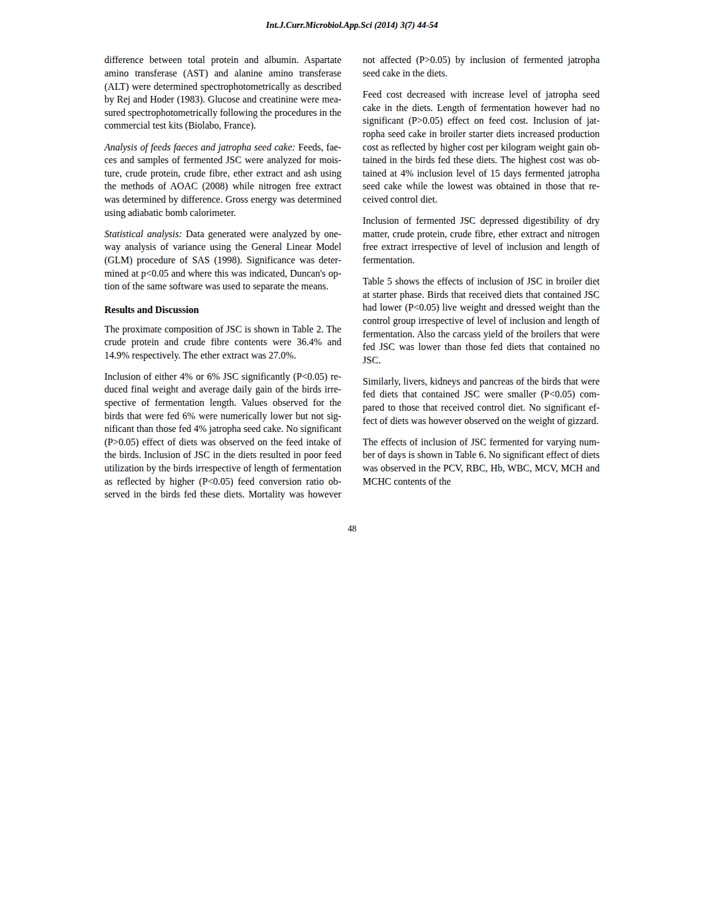Int.J.Curr.Microbiol.App.Sci (2014) 3(7) 44-54
difference between total protein and albumin. Aspartate amino transferase (AST) and alanine amino transferase (ALT) were determined spectrophotometrically as described by Rej and Hoder (1983). Glucose and creatinine were measured spectrophotometrically following the procedures in the commercial test kits (Biolabo, France).
Analysis of feeds faeces and jatropha seed cake: Feeds, faeces and samples of fermented JSC were analyzed for moisture, crude protein, crude fibre, ether extract and ash using the methods of AOAC (2008) while nitrogen free extract was determined by difference. Gross energy was determined using adiabatic bomb calorimeter.
Statistical analysis: Data generated were analyzed by one-way analysis of variance using the General Linear Model (GLM) procedure of SAS (1998). Significance was determined at p<0.05 and where this was indicated, Duncan's option of the same software was used to separate the means.
Results and Discussion
The proximate composition of JSC is shown in Table 2. The crude protein and crude fibre contents were 36.4% and 14.9% respectively. The ether extract was 27.0%.
Inclusion of either 4% or 6% JSC significantly (P<0.05) reduced final weight and average daily gain of the birds irrespective of fermentation length. Values observed for the birds that were fed 6% were numerically lower but not significant than those fed 4% jatropha seed cake. No significant (P>0.05) effect of diets was observed on the feed intake of the birds. Inclusion of JSC in the diets resulted in poor feed utilization by the birds irrespective of length of fermentation as reflected by higher (P<0.05) feed conversion ratio observed in the birds fed these diets. Mortality was however not affected (P>0.05) by inclusion of fermented jatropha seed cake in the diets.
Feed cost decreased with increase level of jatropha seed cake in the diets. Length of fermentation however had no significant (P>0.05) effect on feed cost. Inclusion of jatropha seed cake in broiler starter diets increased production cost as reflected by higher cost per kilogram weight gain obtained in the birds fed these diets. The highest cost was obtained at 4% inclusion level of 15 days fermented jatropha seed cake while the lowest was obtained in those that received control diet.
Inclusion of fermented JSC depressed digestibility of dry matter, crude protein, crude fibre, ether extract and nitrogen free extract irrespective of level of inclusion and length of fermentation.
Table 5 shows the effects of inclusion of JSC in broiler diet at starter phase. Birds that received diets that contained JSC had lower (P<0.05) live weight and dressed weight than the control group irrespective of level of inclusion and length of fermentation. Also the carcass yield of the broilers that were fed JSC was lower than those fed diets that contained no JSC.
Similarly, livers, kidneys and pancreas of the birds that were fed diets that contained JSC were smaller (P<0.05) compared to those that received control diet. No significant effect of diets was however observed on the weight of gizzard.
The effects of inclusion of JSC fermented for varying number of days is shown in Table 6. No significant effect of diets was observed in the PCV, RBC, Hb, WBC, MCV, MCH and MCHC contents of the
48